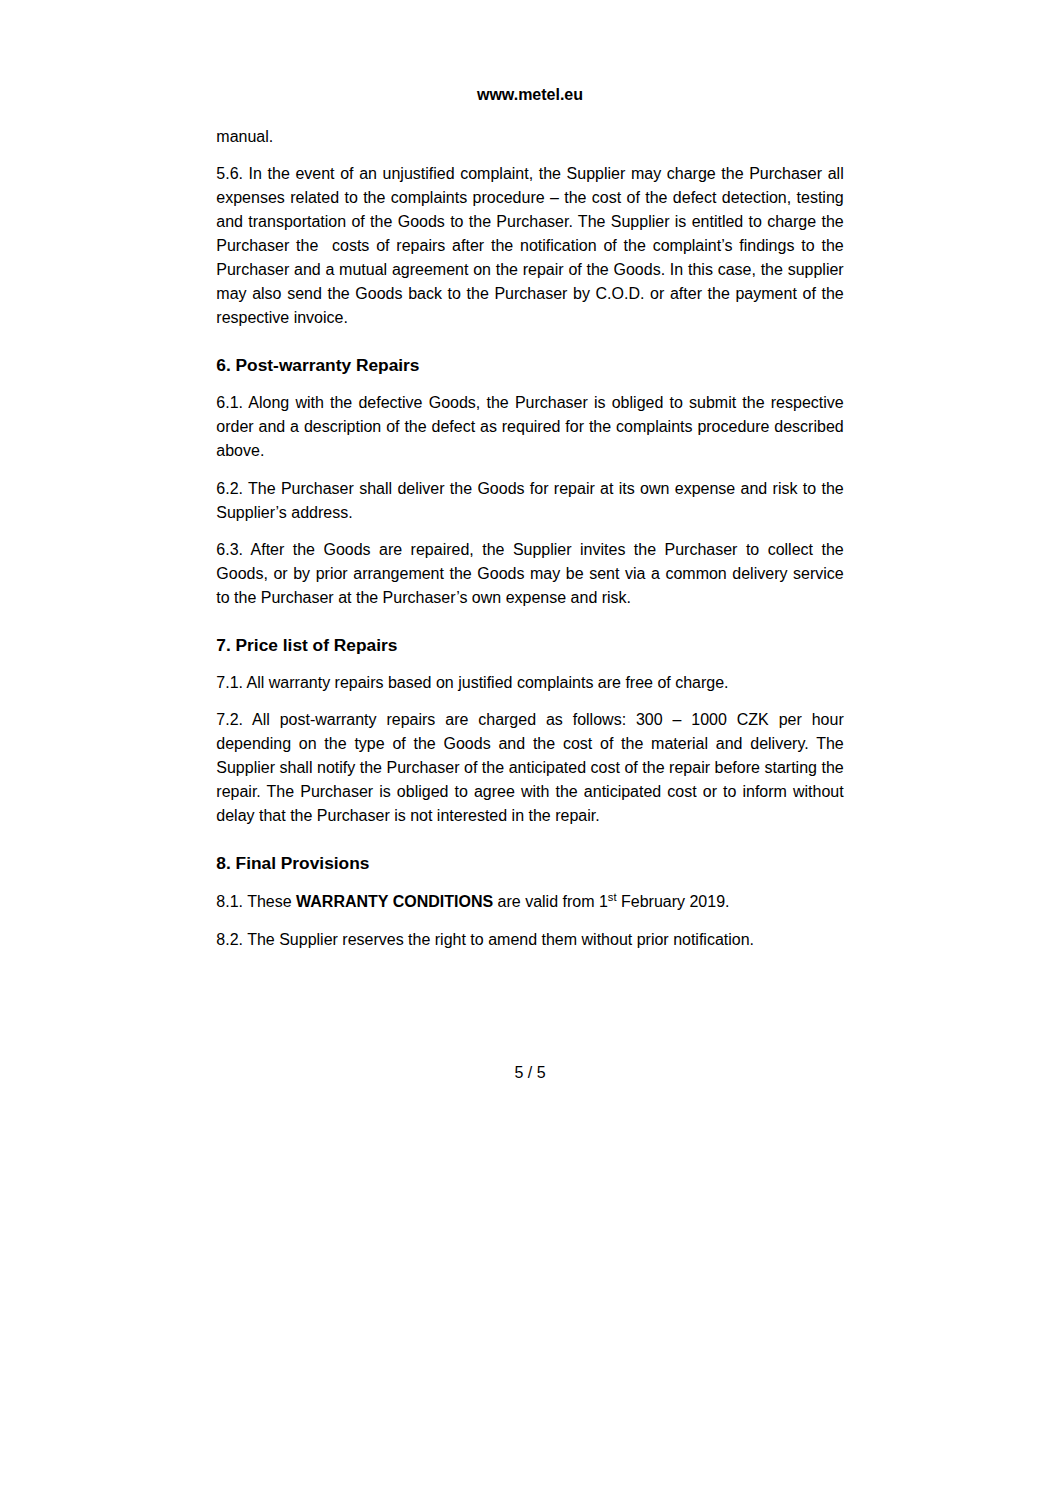www.metel.eu
manual.
5.6. In the event of an unjustified complaint, the Supplier may charge the Purchaser all expenses related to the complaints procedure – the cost of the defect detection, testing and transportation of the Goods to the Purchaser. The Supplier is entitled to charge the Purchaser the costs of repairs after the notification of the complaint’s findings to the Purchaser and a mutual agreement on the repair of the Goods. In this case, the supplier may also send the Goods back to the Purchaser by C.O.D. or after the payment of the respective invoice.
6. Post-warranty Repairs
6.1. Along with the defective Goods, the Purchaser is obliged to submit the respective order and a description of the defect as required for the complaints procedure described above.
6.2. The Purchaser shall deliver the Goods for repair at its own expense and risk to the Supplier’s address.
6.3. After the Goods are repaired, the Supplier invites the Purchaser to collect the Goods, or by prior arrangement the Goods may be sent via a common delivery service to the Purchaser at the Purchaser’s own expense and risk.
7. Price list of Repairs
7.1. All warranty repairs based on justified complaints are free of charge.
7.2. All post-warranty repairs are charged as follows: 300 – 1000 CZK per hour depending on the type of the Goods and the cost of the material and delivery. The Supplier shall notify the Purchaser of the anticipated cost of the repair before starting the repair. The Purchaser is obliged to agree with the anticipated cost or to inform without delay that the Purchaser is not interested in the repair.
8. Final Provisions
8.1. These WARRANTY CONDITIONS are valid from 1st February 2019.
8.2. The Supplier reserves the right to amend them without prior notification.
5 / 5